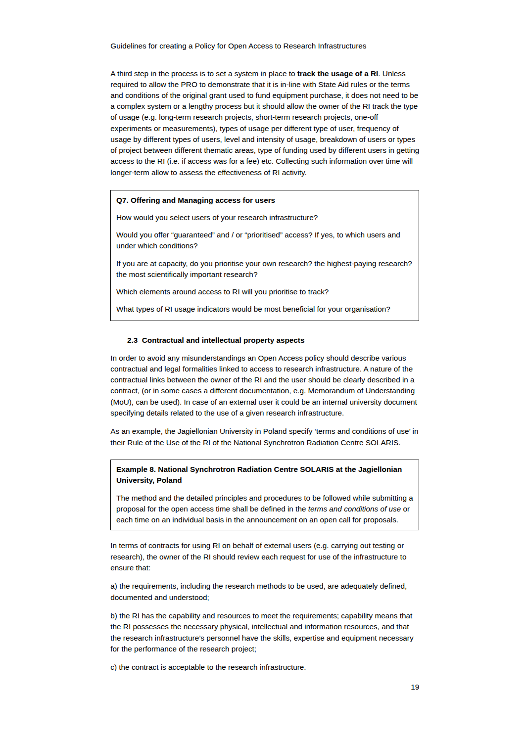Guidelines for creating a Policy for Open Access to Research Infrastructures
A third step in the process is to set a system in place to track the usage of a RI. Unless required to allow the PRO to demonstrate that it is in-line with State Aid rules or the terms and conditions of the original grant used to fund equipment purchase, it does not need to be a complex system or a lengthy process but it should allow the owner of the RI track the type of usage (e.g. long-term research projects, short-term research projects, one-off experiments or measurements), types of usage per different type of user, frequency of usage by different types of users, level and intensity of usage, breakdown of users or types of project between different thematic areas, type of funding used by different users in getting access to the RI (i.e. if access was for a fee) etc. Collecting such information over time will longer-term allow to assess the effectiveness of RI activity.
Q7. Offering and Managing access for users
How would you select users of your research infrastructure?
Would you offer “guaranteed” and / or “prioritised” access? If yes, to which users and under which conditions?
If you are at capacity, do you prioritise your own research? the highest-paying research? the most scientifically important research?
Which elements around access to RI will you prioritise to track?
What types of RI usage indicators would be most beneficial for your organisation?
2.3 Contractual and intellectual property aspects
In order to avoid any misunderstandings an Open Access policy should describe various contractual and legal formalities linked to access to research infrastructure. A nature of the contractual links between the owner of the RI and the user should be clearly described in a contract, (or in some cases a different documentation, e.g. Memorandum of Understanding (MoU), can be used). In case of an external user it could be an internal university document specifying details related to the use of a given research infrastructure.
As an example, the Jagiellonian University in Poland specify ‘terms and conditions of use’ in their Rule of the Use of the RI of the National Synchrotron Radiation Centre SOLARIS.
Example 8. National Synchrotron Radiation Centre SOLARIS at the Jagiellonian University, Poland
The method and the detailed principles and procedures to be followed while submitting a proposal for the open access time shall be defined in the terms and conditions of use or each time on an individual basis in the announcement on an open call for proposals.
In terms of contracts for using RI on behalf of external users (e.g. carrying out testing or research), the owner of the RI should review each request for use of the infrastructure to ensure that:
a) the requirements, including the research methods to be used, are adequately defined, documented and understood;
b) the RI has the capability and resources to meet the requirements; capability means that the RI possesses the necessary physical, intellectual and information resources, and that the research infrastructure’s personnel have the skills, expertise and equipment necessary for the performance of the research project;
c) the contract is acceptable to the research infrastructure.
19